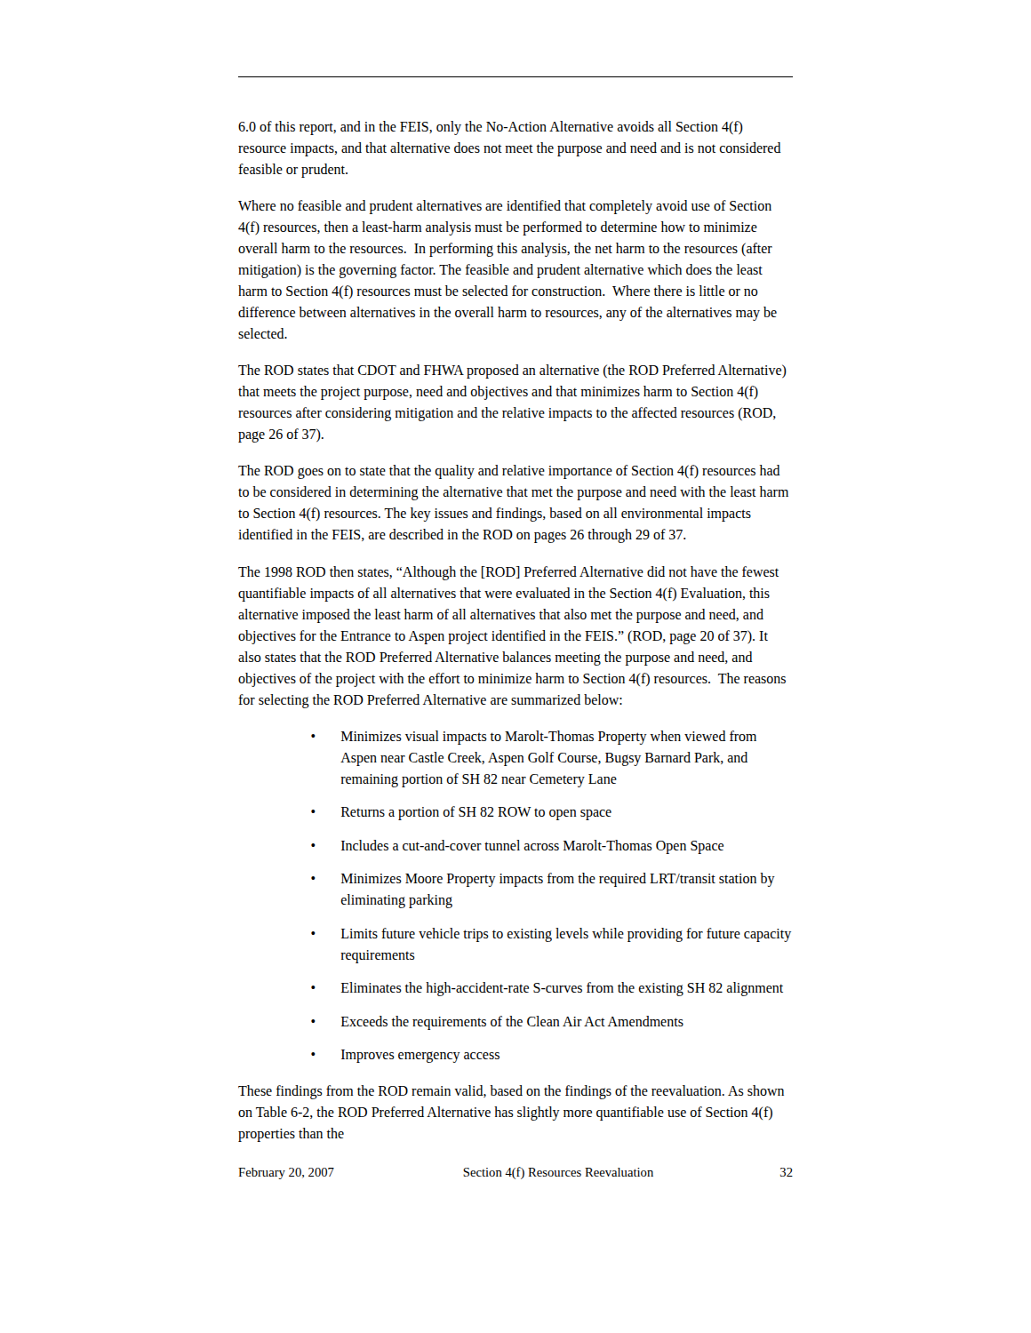6.0 of this report, and in the FEIS, only the No-Action Alternative avoids all Section 4(f) resource impacts, and that alternative does not meet the purpose and need and is not considered feasible or prudent.
Where no feasible and prudent alternatives are identified that completely avoid use of Section 4(f) resources, then a least-harm analysis must be performed to determine how to minimize overall harm to the resources. In performing this analysis, the net harm to the resources (after mitigation) is the governing factor. The feasible and prudent alternative which does the least harm to Section 4(f) resources must be selected for construction. Where there is little or no difference between alternatives in the overall harm to resources, any of the alternatives may be selected.
The ROD states that CDOT and FHWA proposed an alternative (the ROD Preferred Alternative) that meets the project purpose, need and objectives and that minimizes harm to Section 4(f) resources after considering mitigation and the relative impacts to the affected resources (ROD, page 26 of 37).
The ROD goes on to state that the quality and relative importance of Section 4(f) resources had to be considered in determining the alternative that met the purpose and need with the least harm to Section 4(f) resources. The key issues and findings, based on all environmental impacts identified in the FEIS, are described in the ROD on pages 26 through 29 of 37.
The 1998 ROD then states, “Although the [ROD] Preferred Alternative did not have the fewest quantifiable impacts of all alternatives that were evaluated in the Section 4(f) Evaluation, this alternative imposed the least harm of all alternatives that also met the purpose and need, and objectives for the Entrance to Aspen project identified in the FEIS.” (ROD, page 20 of 37). It also states that the ROD Preferred Alternative balances meeting the purpose and need, and objectives of the project with the effort to minimize harm to Section 4(f) resources. The reasons for selecting the ROD Preferred Alternative are summarized below:
Minimizes visual impacts to Marolt-Thomas Property when viewed from Aspen near Castle Creek, Aspen Golf Course, Bugsy Barnard Park, and remaining portion of SH 82 near Cemetery Lane
Returns a portion of SH 82 ROW to open space
Includes a cut-and-cover tunnel across Marolt-Thomas Open Space
Minimizes Moore Property impacts from the required LRT/transit station by eliminating parking
Limits future vehicle trips to existing levels while providing for future capacity requirements
Eliminates the high-accident-rate S-curves from the existing SH 82 alignment
Exceeds the requirements of the Clean Air Act Amendments
Improves emergency access
These findings from the ROD remain valid, based on the findings of the reevaluation. As shown on Table 6-2, the ROD Preferred Alternative has slightly more quantifiable use of Section 4(f) properties than the
February 20, 2007
Section 4(f) Resources Reevaluation
32